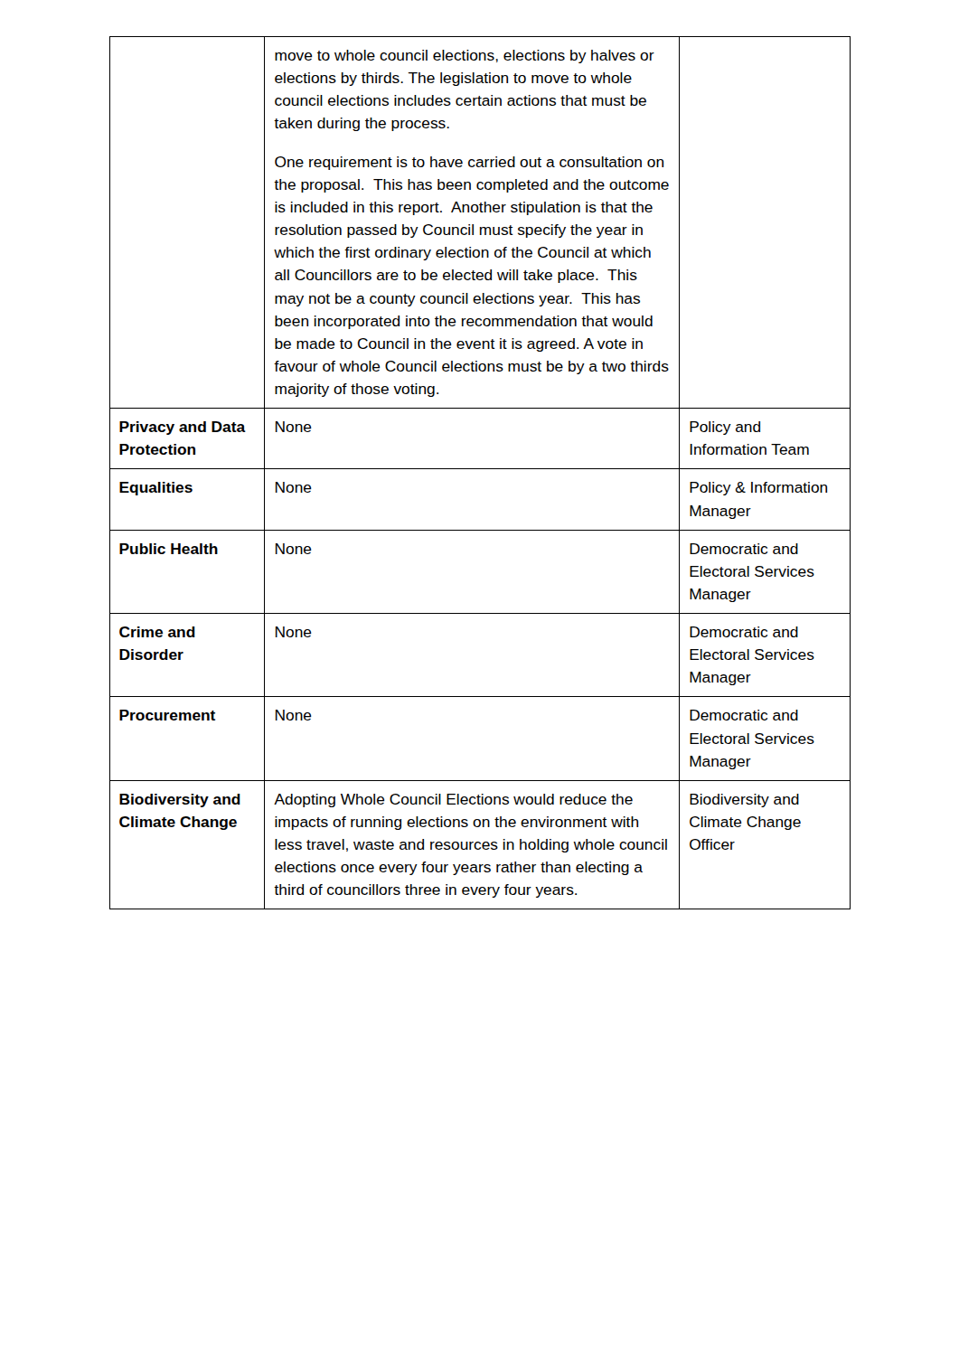| | move to whole council elections, elections by halves or elections by thirds. The legislation to move to whole council elections includes certain actions that must be taken during the process. One requirement is to have carried out a consultation on the proposal. This has been completed and the outcome is included in this report. Another stipulation is that the resolution passed by Council must specify the year in which the first ordinary election of the Council at which all Councillors are to be elected will take place. This may not be a county council elections year. This has been incorporated into the recommendation that would be made to Council in the event it is agreed. A vote in favour of whole Council elections must be by a two thirds majority of those voting. | |
| Privacy and Data Protection | None | Policy and Information Team |
| Equalities | None | Policy & Information Manager |
| Public Health | None | Democratic and Electoral Services Manager |
| Crime and Disorder | None | Democratic and Electoral Services Manager |
| Procurement | None | Democratic and Electoral Services Manager |
| Biodiversity and Climate Change | Adopting Whole Council Elections would reduce the impacts of running elections on the environment with less travel, waste and resources in holding whole council elections once every four years rather than electing a third of councillors three in every four years. | Biodiversity and Climate Change Officer |